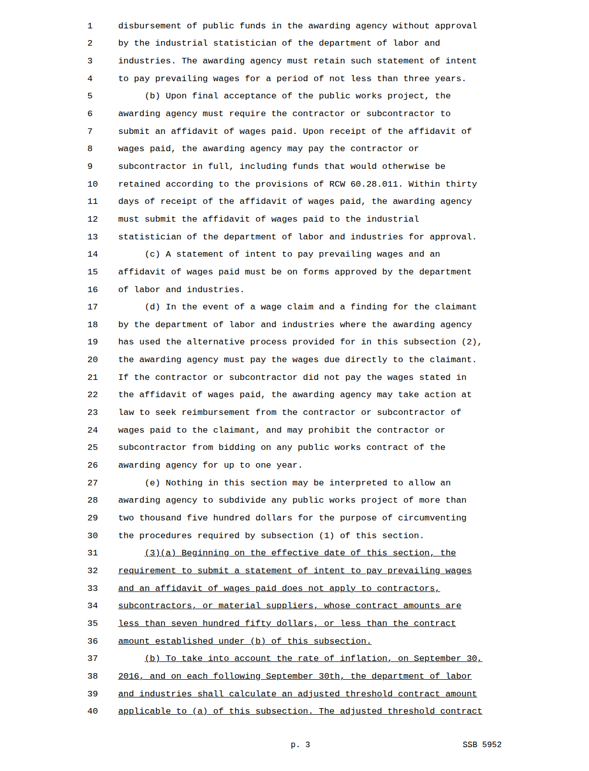disbursement of public funds in the awarding agency without approval
by the industrial statistician of the department of labor and
industries. The awarding agency must retain such statement of intent
to pay prevailing wages for a period of not less than three years.
(b) Upon final acceptance of the public works project, the
awarding agency must require the contractor or subcontractor to
submit an affidavit of wages paid. Upon receipt of the affidavit of
wages paid, the awarding agency may pay the contractor or
subcontractor in full, including funds that would otherwise be
retained according to the provisions of RCW 60.28.011. Within thirty
days of receipt of the affidavit of wages paid, the awarding agency
must submit the affidavit of wages paid to the industrial
statistician of the department of labor and industries for approval.
(c) A statement of intent to pay prevailing wages and an
affidavit of wages paid must be on forms approved by the department
of labor and industries.
(d) In the event of a wage claim and a finding for the claimant
by the department of labor and industries where the awarding agency
has used the alternative process provided for in this subsection (2),
the awarding agency must pay the wages due directly to the claimant.
If the contractor or subcontractor did not pay the wages stated in
the affidavit of wages paid, the awarding agency may take action at
law to seek reimbursement from the contractor or subcontractor of
wages paid to the claimant, and may prohibit the contractor or
subcontractor from bidding on any public works contract of the
awarding agency for up to one year.
(e) Nothing in this section may be interpreted to allow an
awarding agency to subdivide any public works project of more than
two thousand five hundred dollars for the purpose of circumventing
the procedures required by subsection (1) of this section.
(3)(a) Beginning on the effective date of this section, the
requirement to submit a statement of intent to pay prevailing wages
and an affidavit of wages paid does not apply to contractors,
subcontractors, or material suppliers, whose contract amounts are
less than seven hundred fifty dollars, or less than the contract
amount established under (b) of this subsection.
(b) To take into account the rate of inflation, on September 30,
2016, and on each following September 30th, the department of labor
and industries shall calculate an adjusted threshold contract amount
applicable to (a) of this subsection. The adjusted threshold contract
p. 3 SSB 5952